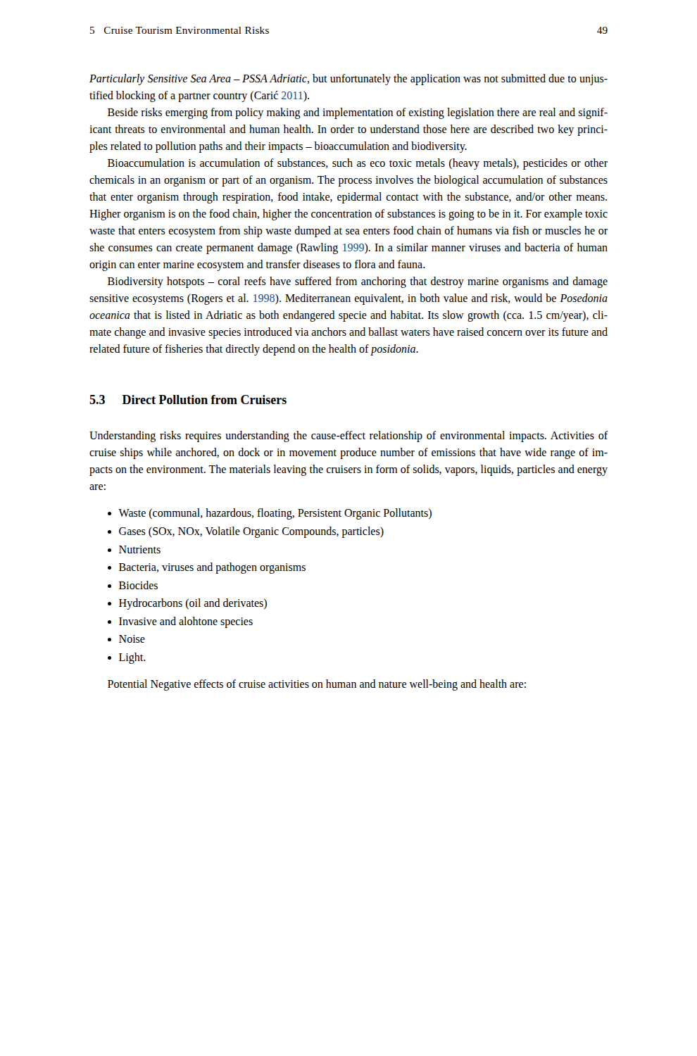5 Cruise Tourism Environmental Risks 49
Particularly Sensitive Sea Area – PSSA Adriatic, but unfortunately the application was not submitted due to unjustified blocking of a partner country (Carić 2011).
Beside risks emerging from policy making and implementation of existing legislation there are real and significant threats to environmental and human health. In order to understand those here are described two key principles related to pollution paths and their impacts – bioaccumulation and biodiversity.
Bioaccumulation is accumulation of substances, such as eco toxic metals (heavy metals), pesticides or other chemicals in an organism or part of an organism. The process involves the biological accumulation of substances that enter organism through respiration, food intake, epidermal contact with the substance, and/or other means. Higher organism is on the food chain, higher the concentration of substances is going to be in it. For example toxic waste that enters ecosystem from ship waste dumped at sea enters food chain of humans via fish or muscles he or she consumes can create permanent damage (Rawling 1999). In a similar manner viruses and bacteria of human origin can enter marine ecosystem and transfer diseases to flora and fauna.
Biodiversity hotspots – coral reefs have suffered from anchoring that destroy marine organisms and damage sensitive ecosystems (Rogers et al. 1998). Mediterranean equivalent, in both value and risk, would be Posedonia oceanica that is listed in Adriatic as both endangered specie and habitat. Its slow growth (cca. 1.5 cm/year), climate change and invasive species introduced via anchors and ballast waters have raised concern over its future and related future of fisheries that directly depend on the health of posidonia.
5.3 Direct Pollution from Cruisers
Understanding risks requires understanding the cause-effect relationship of environmental impacts. Activities of cruise ships while anchored, on dock or in movement produce number of emissions that have wide range of impacts on the environment. The materials leaving the cruisers in form of solids, vapors, liquids, particles and energy are:
Waste (communal, hazardous, floating, Persistent Organic Pollutants)
Gases (SOx, NOx, Volatile Organic Compounds, particles)
Nutrients
Bacteria, viruses and pathogen organisms
Biocides
Hydrocarbons (oil and derivates)
Invasive and alohtone species
Noise
Light.
Potential Negative effects of cruise activities on human and nature well-being and health are: